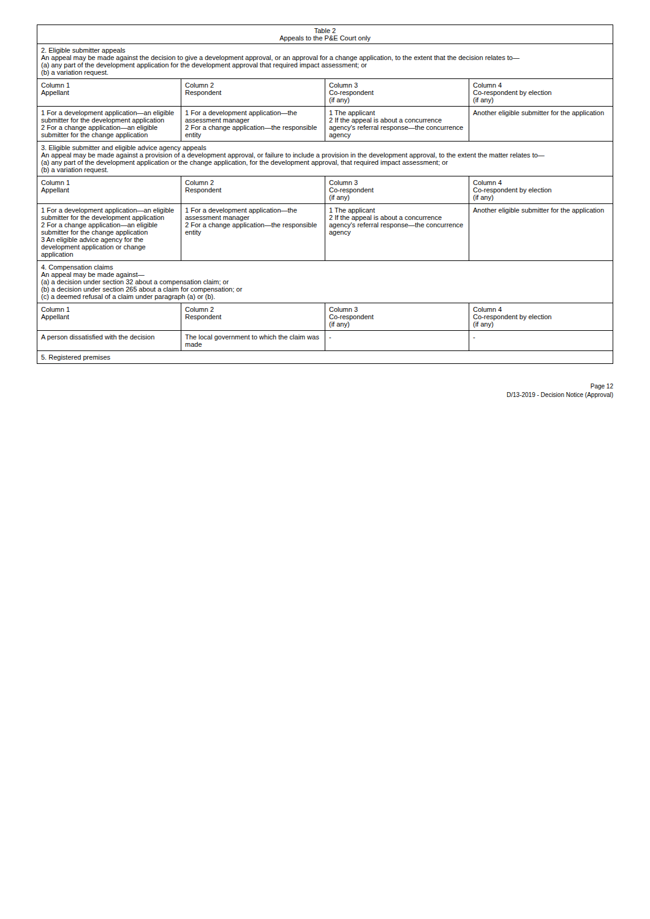| Table 2 Appeals to the P&E Court only |
| 2. Eligible submitter appeals An appeal may be made against the decision to give a development approval, or an approval for a change application, to the extent that the decision relates to— (a) any part of the development application for the development approval that required impact assessment; or (b) a variation request. |
| Column 1 Appellant | Column 2 Respondent | Column 3 Co-respondent (if any) | Column 4 Co-respondent by election (if any) |
| 1 For a development application—an eligible submitter for the development application 2 For a change application—an eligible submitter for the change application | 1 For a development application—the assessment manager 2 For a change application—the responsible entity | 1 The applicant 2 If the appeal is about a concurrence agency's referral response—the concurrence agency | Another eligible submitter for the application |
| 3. Eligible submitter and eligible advice agency appeals An appeal may be made against a provision of a development approval, or failure to include a provision in the development approval, to the extent the matter relates to— (a) any part of the development application or the change application, for the development approval, that required impact assessment; or (b) a variation request. |
| Column 1 Appellant | Column 2 Respondent | Column 3 Co-respondent (if any) | Column 4 Co-respondent by election (if any) |
| 1 For a development application—an eligible submitter for the development application 2 For a change application—an eligible submitter for the change application 3 An eligible advice agency for the development application or change application | 1 For a development application—the assessment manager 2 For a change application—the responsible entity | 1 The applicant 2 If the appeal is about a concurrence agency's referral response—the concurrence agency | Another eligible submitter for the application |
| 4. Compensation claims An appeal may be made against— (a) a decision under section 32 about a compensation claim; or (b) a decision under section 265 about a claim for compensation; or (c) a deemed refusal of a claim under paragraph (a) or (b). |
| Column 1 Appellant | Column 2 Respondent | Column 3 Co-respondent (if any) | Column 4 Co-respondent by election (if any) |
| A person dissatisfied with the decision | The local government to which the claim was made | - | - |
| 5. Registered premises |
Page 12
D/13-2019 - Decision Notice (Approval)